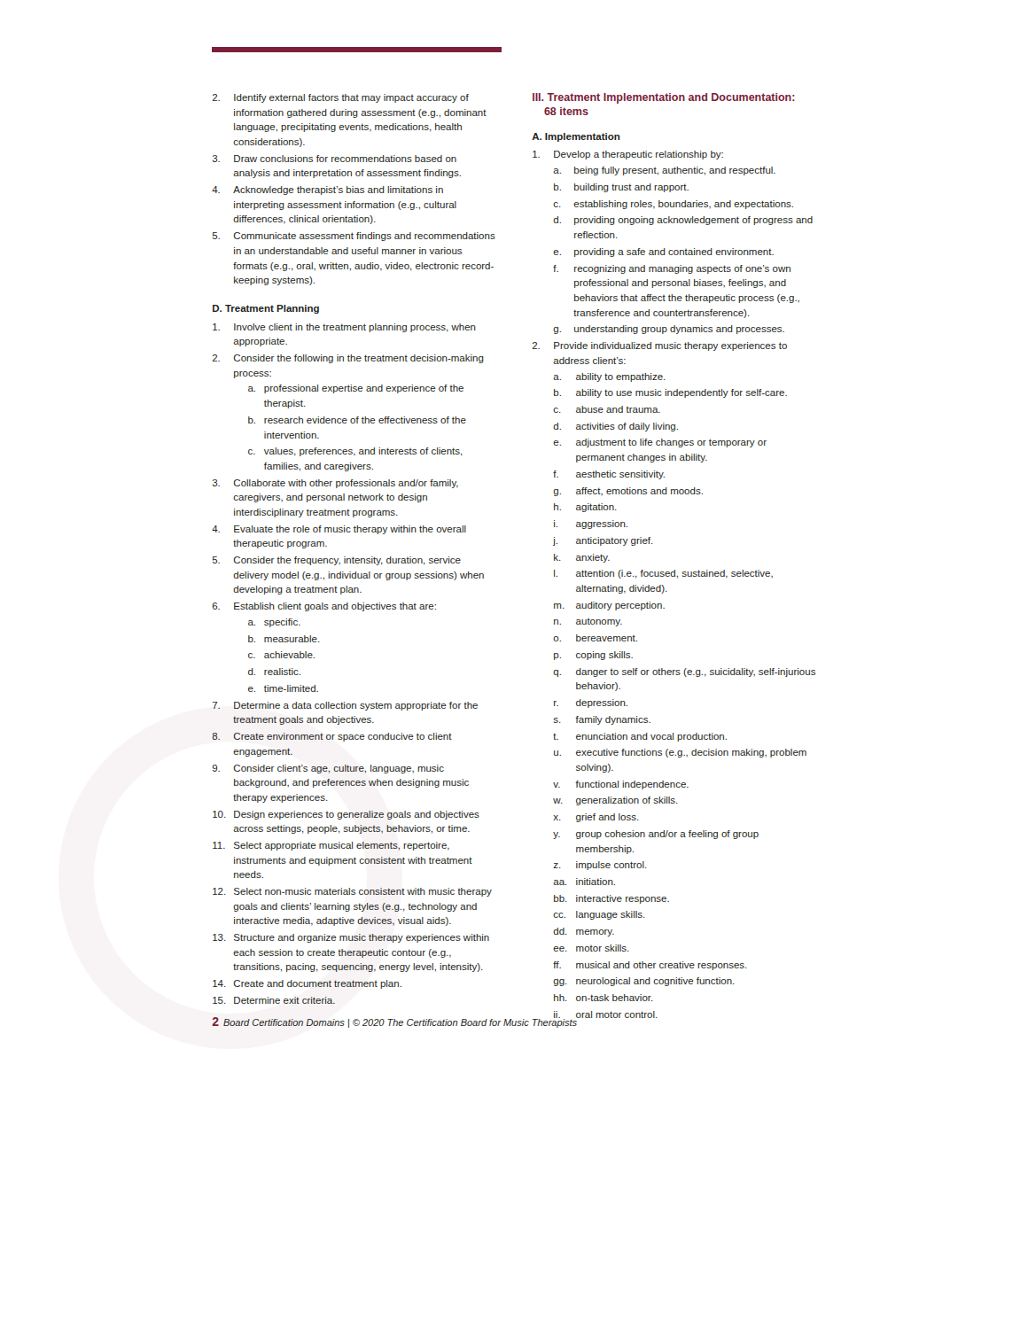2. Identify external factors that may impact accuracy of information gathered during assessment (e.g., dominant language, precipitating events, medications, health considerations).
3. Draw conclusions for recommendations based on analysis and interpretation of assessment findings.
4. Acknowledge therapist’s bias and limitations in interpreting assessment information (e.g., cultural differences, clinical orientation).
5. Communicate assessment findings and recommendations in an understandable and useful manner in various formats (e.g., oral, written, audio, video, electronic record-keeping systems).
D. Treatment Planning
1. Involve client in the treatment planning process, when appropriate.
2. Consider the following in the treatment decision-making process:
a. professional expertise and experience of the therapist.
b. research evidence of the effectiveness of the intervention.
c. values, preferences, and interests of clients, families, and caregivers.
3. Collaborate with other professionals and/or family, caregivers, and personal network to design interdisciplinary treatment programs.
4. Evaluate the role of music therapy within the overall therapeutic program.
5. Consider the frequency, intensity, duration, service delivery model (e.g., individual or group sessions) when developing a treatment plan.
6. Establish client goals and objectives that are:
a. specific.
b. measurable.
c. achievable.
d. realistic.
e. time-limited.
7. Determine a data collection system appropriate for the treatment goals and objectives.
8. Create environment or space conducive to client engagement.
9. Consider client’s age, culture, language, music background, and preferences when designing music therapy experiences.
10. Design experiences to generalize goals and objectives across settings, people, subjects, behaviors, or time.
11. Select appropriate musical elements, repertoire, instruments and equipment consistent with treatment needs.
12. Select non-music materials consistent with music therapy goals and clients’ learning styles (e.g., technology and interactive media, adaptive devices, visual aids).
13. Structure and organize music therapy experiences within each session to create therapeutic contour (e.g., transitions, pacing, sequencing, energy level, intensity).
14. Create and document treatment plan.
15. Determine exit criteria.
III. Treatment Implementation and Documentation:68 items
A. Implementation
1. Develop a therapeutic relationship by:
a. being fully present, authentic, and respectful.
b. building trust and rapport.
c. establishing roles, boundaries, and expectations.
d. providing ongoing acknowledgement of progress and reflection.
e. providing a safe and contained environment.
f. recognizing and managing aspects of one’s own professional and personal biases, feelings, and behaviors that affect the therapeutic process (e.g., transference and countertransference).
g. understanding group dynamics and processes.
2. Provide individualized music therapy experiences to address client’s:
a. ability to empathize.
b. ability to use music independently for self-care.
c. abuse and trauma.
d. activities of daily living.
e. adjustment to life changes or temporary or permanent changes in ability.
f. aesthetic sensitivity.
g. affect, emotions and moods.
h. agitation.
i. aggression.
j. anticipatory grief.
k. anxiety.
l. attention (i.e., focused, sustained, selective, alternating, divided).
m. auditory perception.
n. autonomy.
o. bereavement.
p. coping skills.
q. danger to self or others (e.g., suicidality, self-injurious behavior).
r. depression.
s. family dynamics.
t. enunciation and vocal production.
u. executive functions (e.g., decision making, problem solving).
v. functional independence.
w. generalization of skills.
x. grief and loss.
y. group cohesion and/or a feeling of group membership.
z. impulse control.
aa. initiation.
bb. interactive response.
cc. language skills.
dd. memory.
ee. motor skills.
ff. musical and other creative responses.
gg. neurological and cognitive function.
hh. on-task behavior.
ii. oral motor control.
2 Board Certification Domains | © 2020 The Certification Board for Music Therapists